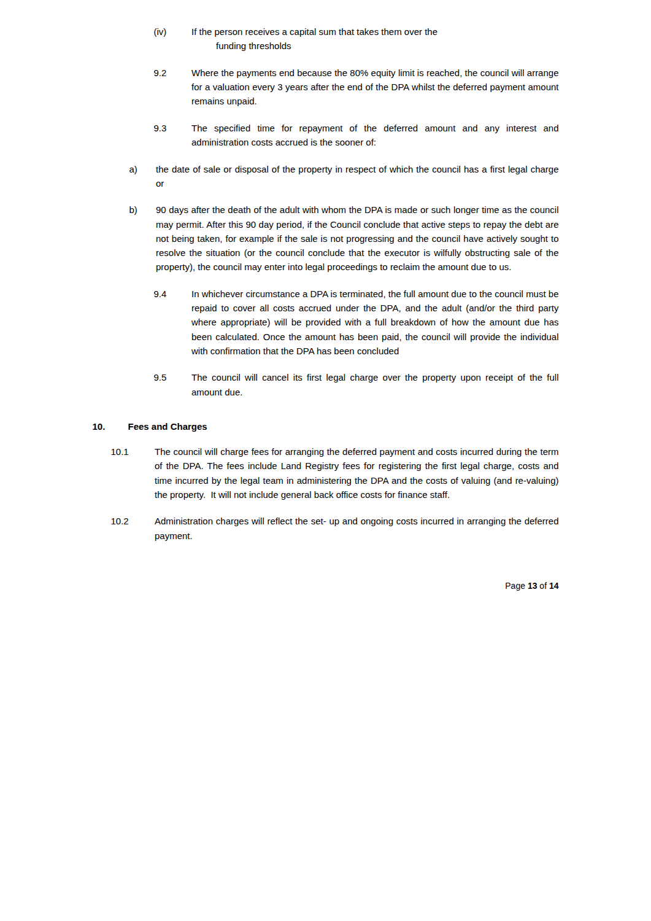(iv)
If the person receives a capital sum that takes them over thefunding thresholds
9.2
Where the payments end because the 80% equity limit is reached, the council will arrange for a valuation every 3 years after the end of the DPA whilst the deferred payment amount remains unpaid.
9.3
The specified time for repayment of the deferred amount and any interest and administration costs accrued is the sooner of:
a)
the date of sale or disposal of the property in respect of which the council has a first legal charge or
b)
90 days after the death of the adult with whom the DPA is made or such longer time as the council may permit. After this 90 day period, if the Council conclude that active steps to repay the debt are not being taken, for example if the sale is not progressing and the council have actively sought to resolve the situation (or the council conclude that the executor is wilfully obstructing sale of the property), the council may enter into legal proceedings to reclaim the amount due to us.
9.4
In whichever circumstance a DPA is terminated, the full amount due to the council must be repaid to cover all costs accrued under the DPA, and the adult (and/or the third party where appropriate) will be provided with a full breakdown of how the amount due has been calculated. Once the amount has been paid, the council will provide the individual with confirmation that the DPA has been concluded
9.5
The council will cancel its first legal charge over the property upon receipt of the full amount due.
10. Fees and Charges
10.1
The council will charge fees for arranging the deferred payment and costs incurred during the term of the DPA. The fees include Land Registry fees for registering the first legal charge, costs and time incurred by the legal team in administering the DPA and the costs of valuing (and re-valuing) the property. It will not include general back office costs for finance staff.
10.2
Administration charges will reflect the set- up and ongoing costs incurred in arranging the deferred payment.
Page 13 of 14